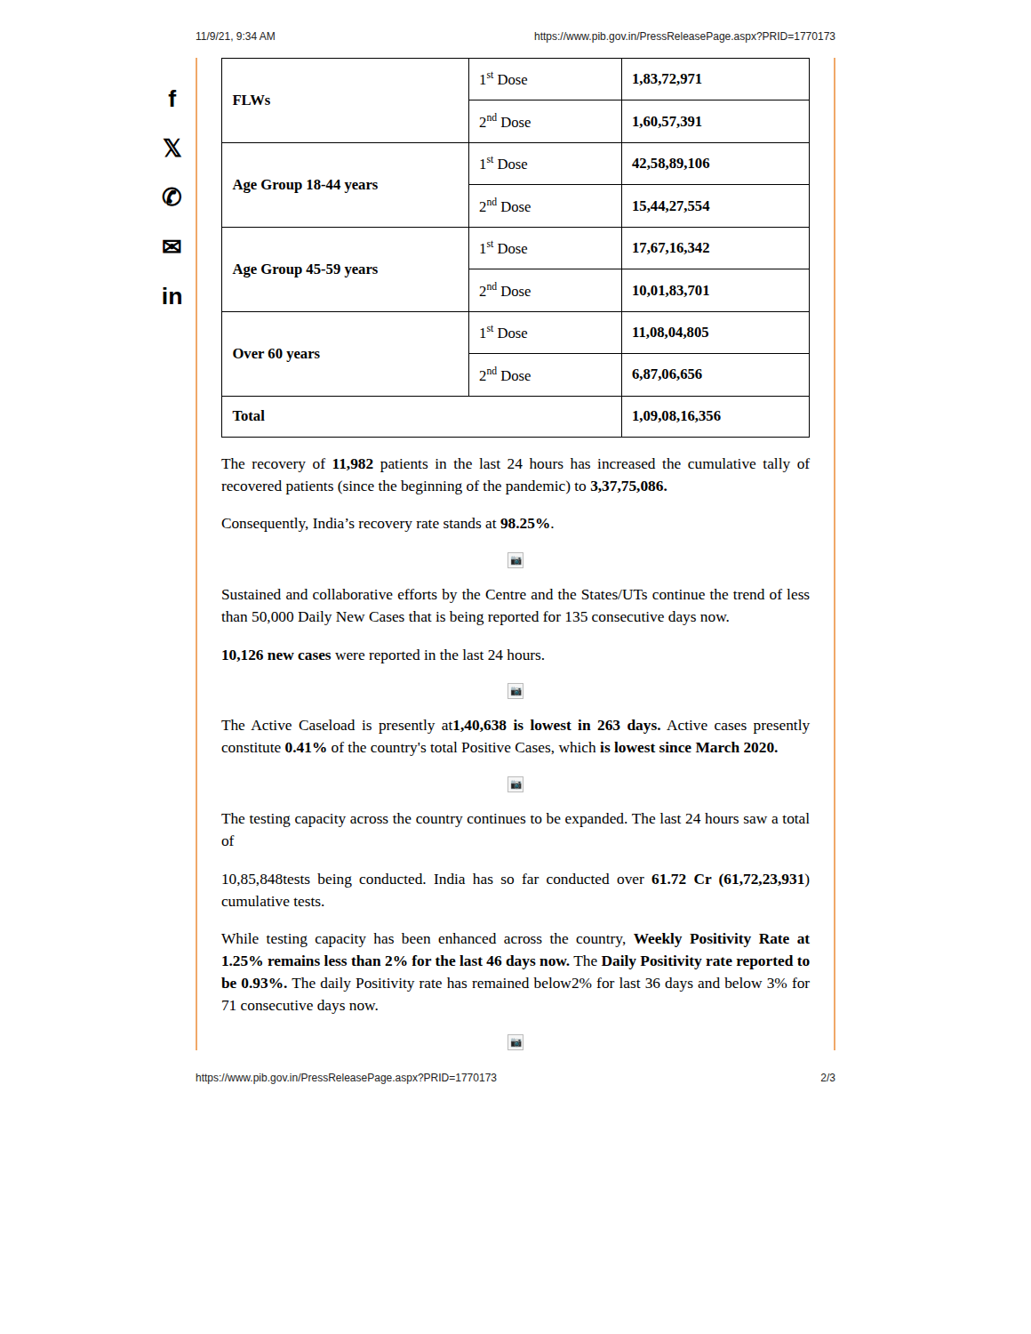11/9/21, 9:34 AM
https://www.pib.gov.in/PressReleasePage.aspx?PRID=1770173
f
𝕏
✆
✉
in
| FLWs | 1 st Dose | 1,83,72,971 |
| 2 nd Dose | 1,60,57,391 |
| Age Group 18-44 years | 1 st Dose | 42,58,89,106 |
| 2 nd Dose | 15,44,27,554 |
| Age Group 45-59 years | 1 st Dose | 17,67,16,342 |
| 2 nd Dose | 10,01,83,701 |
| Over 60 years | 1 st Dose | 11,08,04,805 |
| 2 nd Dose | 6,87,06,656 |
| Total | 1,09,08,16,356 |
The recovery of 11,982 patients in the last 24 hours has increased the cumulative tally of recovered patients (since the beginning of the pandemic) to 3,37,75,086.
Consequently, India’s recovery rate stands at 98.25%.
📷
Sustained and collaborative efforts by the Centre and the States/UTs continue the trend of less than 50,000 Daily New Cases that is being reported for 135 consecutive days now.
10,126 new cases were reported in the last 24 hours.
📷
The Active Caseload is presently at1,40,638 is lowest in 263 days. Active cases presently constitute 0.41% of the country's total Positive Cases, which is lowest since March 2020.
📷
The testing capacity across the country continues to be expanded. The last 24 hours saw a total of
10,85,848tests being conducted. India has so far conducted over 61.72 Cr (61,72,23,931) cumulative tests.
While testing capacity has been enhanced across the country, Weekly Positivity Rate at 1.25% remains less than 2% for the last 46 days now. The Daily Positivity rate reported to be 0.93%. The daily Positivity rate has remained below2% for last 36 days and below 3% for 71 consecutive days now.
📷
https://www.pib.gov.in/PressReleasePage.aspx?PRID=1770173
2/3